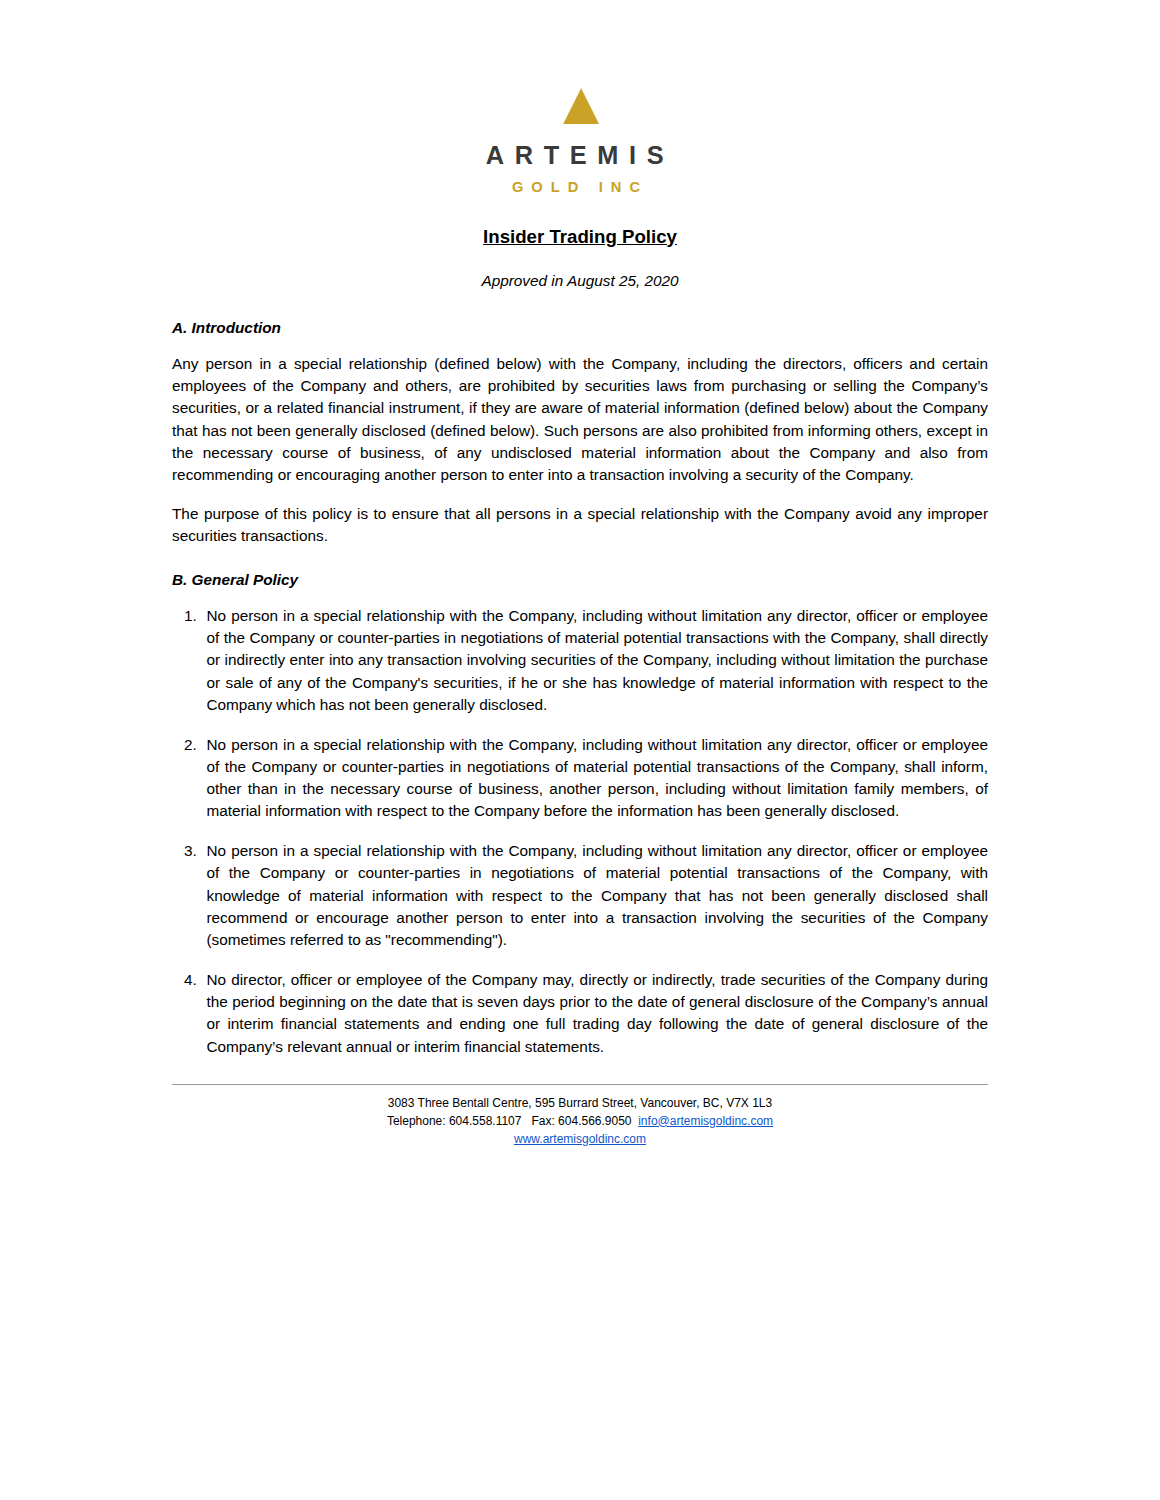▲
ARTEMIS
GOLD INC
Insider Trading Policy
Approved in August 25, 2020
A. Introduction
Any person in a special relationship (defined below) with the Company, including the directors, officers and certain employees of the Company and others, are prohibited by securities laws from purchasing or selling the Company’s securities, or a related financial instrument, if they are aware of material information (defined below) about the Company that has not been generally disclosed (defined below). Such persons are also prohibited from informing others, except in the necessary course of business, of any undisclosed material information about the Company and also from recommending or encouraging another person to enter into a transaction involving a security of the Company.
The purpose of this policy is to ensure that all persons in a special relationship with the Company avoid any improper securities transactions.
B. General Policy
No person in a special relationship with the Company, including without limitation any director, officer or employee of the Company or counter-parties in negotiations of material potential transactions with the Company, shall directly or indirectly enter into any transaction involving securities of the Company, including without limitation the purchase or sale of any of the Company's securities, if he or she has knowledge of material information with respect to the Company which has not been generally disclosed.
No person in a special relationship with the Company, including without limitation any director, officer or employee of the Company or counter-parties in negotiations of material potential transactions of the Company, shall inform, other than in the necessary course of business, another person, including without limitation family members, of material information with respect to the Company before the information has been generally disclosed.
No person in a special relationship with the Company, including without limitation any director, officer or employee of the Company or counter-parties in negotiations of material potential transactions of the Company, with knowledge of material information with respect to the Company that has not been generally disclosed shall recommend or encourage another person to enter into a transaction involving the securities of the Company (sometimes referred to as "recommending").
No director, officer or employee of the Company may, directly or indirectly, trade securities of the Company during the period beginning on the date that is seven days prior to the date of general disclosure of the Company’s annual or interim financial statements and ending one full trading day following the date of general disclosure of the Company’s relevant annual or interim financial statements.
3083 Three Bentall Centre, 595 Burrard Street, Vancouver, BC, V7X 1L3
Telephone: 604.558.1107 Fax: 604.566.9050 info@artemisgoldinc.com
www.artemisgoldinc.com